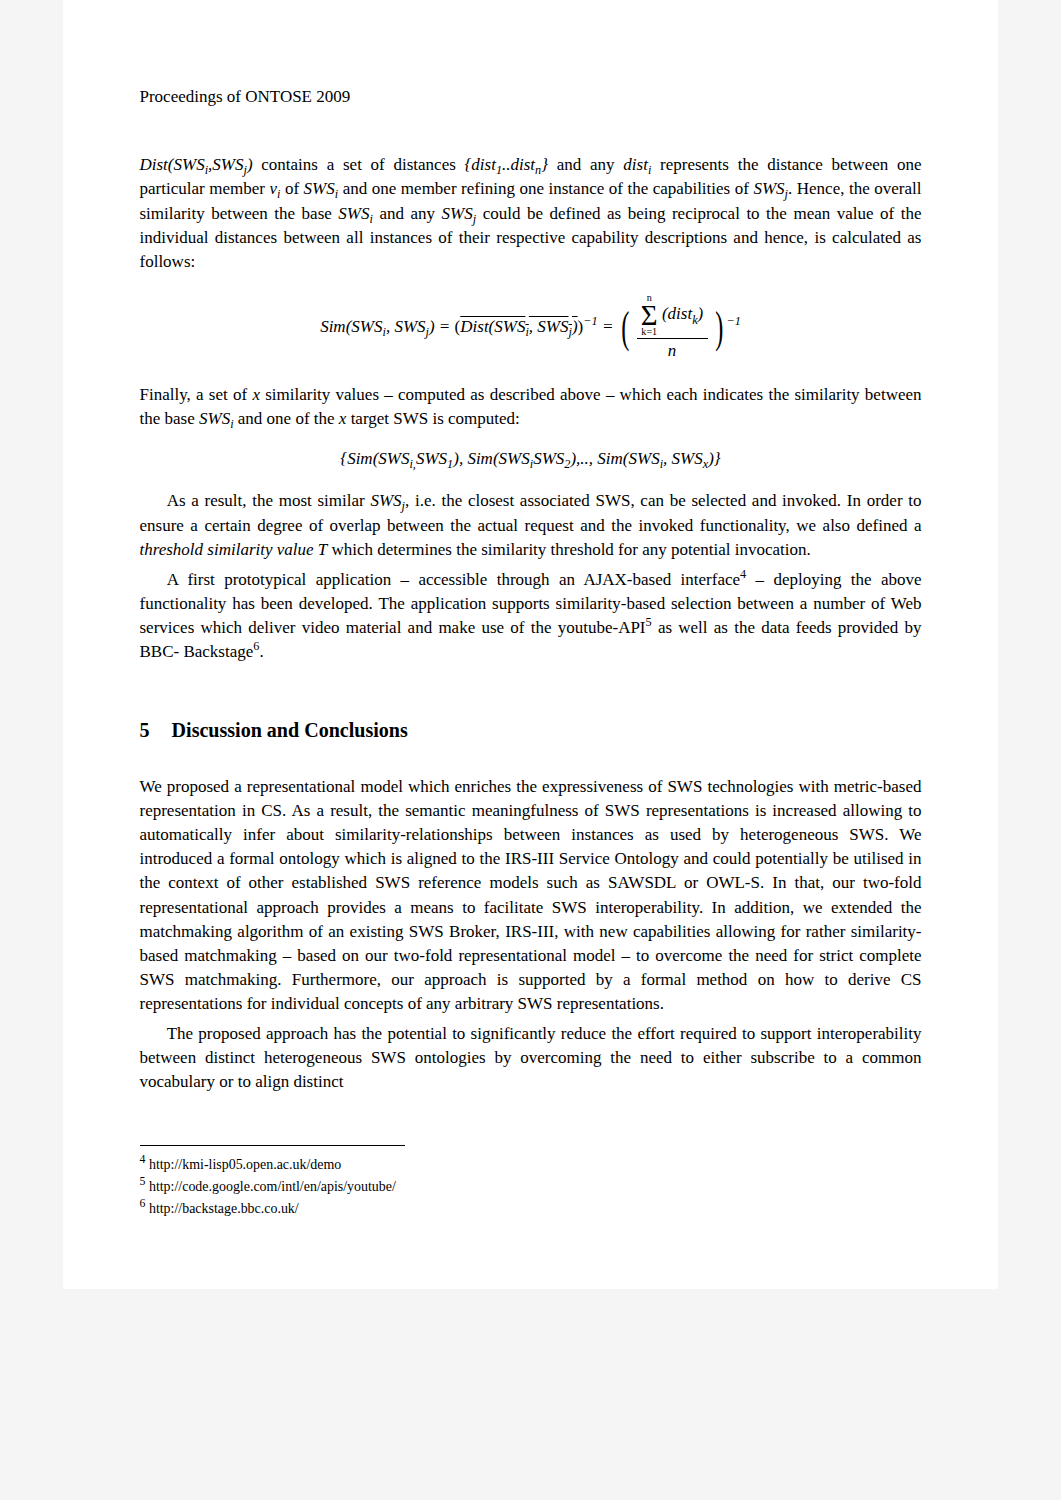Proceedings of ONTOSE 2009
Dist(SWSi,SWSj) contains a set of distances {dist1..distn} and any disti represents the distance between one particular member vi of SWSi and one member refining one instance of the capabilities of SWSj. Hence, the overall similarity between the base SWSi and any SWSj could be defined as being reciprocal to the mean value of the individual distances between all instances of their respective capability descriptions and hence, is calculated as follows:
Sim(SWSi, SWSj) = (Dist(SWSi, SWSj))−1 = ( nΣk=1 (distk) n )−1
Finally, a set of x similarity values – computed as described above – which each indicates the similarity between the base SWSi and one of the x target SWS is computed:
{Sim(SWSi,SWS1), Sim(SWSiSWS2),.., Sim(SWSi, SWSx)}
As a result, the most similar SWSj, i.e. the closest associated SWS, can be selected and invoked. In order to ensure a certain degree of overlap between the actual request and the invoked functionality, we also defined a threshold similarity value T which determines the similarity threshold for any potential invocation.
A first prototypical application – accessible through an AJAX-based interface4 – deploying the above functionality has been developed. The application supports similarity-based selection between a number of Web services which deliver video material and make use of the youtube-API5 as well as the data feeds provided by BBC- Backstage6.
5 Discussion and Conclusions
We proposed a representational model which enriches the expressiveness of SWS technologies with metric-based representation in CS. As a result, the semantic meaningfulness of SWS representations is increased allowing to automatically infer about similarity-relationships between instances as used by heterogeneous SWS. We introduced a formal ontology which is aligned to the IRS-III Service Ontology and could potentially be utilised in the context of other established SWS reference models such as SAWSDL or OWL-S. In that, our two-fold representational approach provides a means to facilitate SWS interoperability. In addition, we extended the matchmaking algorithm of an existing SWS Broker, IRS-III, with new capabilities allowing for rather similarity-based matchmaking – based on our two-fold representational model – to overcome the need for strict complete SWS matchmaking. Furthermore, our approach is supported by a formal method on how to derive CS representations for individual concepts of any arbitrary SWS representations.
The proposed approach has the potential to significantly reduce the effort required to support interoperability between distinct heterogeneous SWS ontologies by overcoming the need to either subscribe to a common vocabulary or to align distinct
4 http://kmi-lisp05.open.ac.uk/demo
5 http://code.google.com/intl/en/apis/youtube/
6 http://backstage.bbc.co.uk/